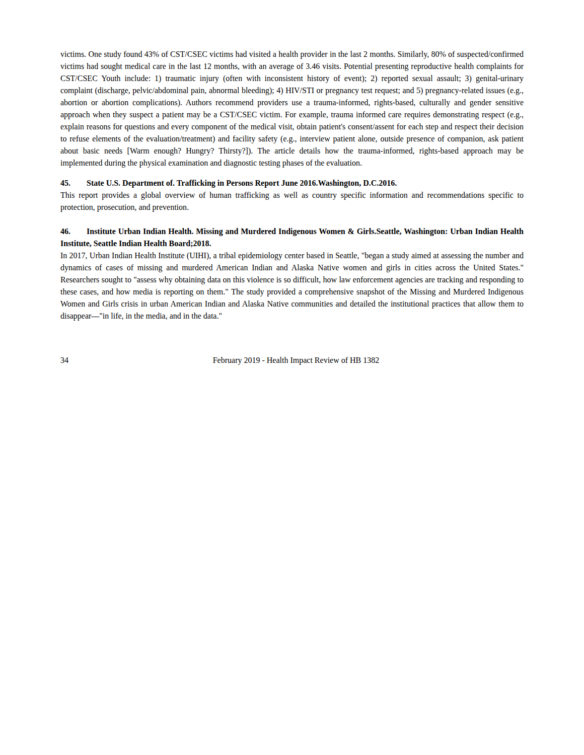victims. One study found 43% of CST/CSEC victims had visited a health provider in the last 2 months. Similarly, 80% of suspected/confirmed victims had sought medical care in the last 12 months, with an average of 3.46 visits. Potential presenting reproductive health complaints for CST/CSEC Youth include: 1) traumatic injury (often with inconsistent history of event); 2) reported sexual assault; 3) genital-urinary complaint (discharge, pelvic/abdominal pain, abnormal bleeding); 4) HIV/STI or pregnancy test request; and 5) pregnancy-related issues (e.g., abortion or abortion complications). Authors recommend providers use a trauma-informed, rights-based, culturally and gender sensitive approach when they suspect a patient may be a CST/CSEC victim. For example, trauma informed care requires demonstrating respect (e.g., explain reasons for questions and every component of the medical visit, obtain patient's consent/assent for each step and respect their decision to refuse elements of the evaluation/treatment) and facility safety (e.g., interview patient alone, outside presence of companion, ask patient about basic needs [Warm enough? Hungry? Thirsty?]). The article details how the trauma-informed, rights-based approach may be implemented during the physical examination and diagnostic testing phases of the evaluation.
45.  State U.S. Department of. Trafficking in Persons Report June 2016.Washington, D.C.2016.
This report provides a global overview of human trafficking as well as country specific information and recommendations specific to protection, prosecution, and prevention.
46.  Institute Urban Indian Health. Missing and Murdered Indigenous Women & Girls.Seattle, Washington: Urban Indian Health Institute, Seattle Indian Health Board;2018.
In 2017, Urban Indian Health Institute (UIHI), a tribal epidemiology center based in Seattle, "began a study aimed at assessing the number and dynamics of cases of missing and murdered American Indian and Alaska Native women and girls in cities across the United States." Researchers sought to "assess why obtaining data on this violence is so difficult, how law enforcement agencies are tracking and responding to these cases, and how media is reporting on them." The study provided a comprehensive snapshot of the Missing and Murdered Indigenous Women and Girls crisis in urban American Indian and Alaska Native communities and detailed the institutional practices that allow them to disappear—"in life, in the media, and in the data."
34 February 2019 - Health Impact Review of HB 1382